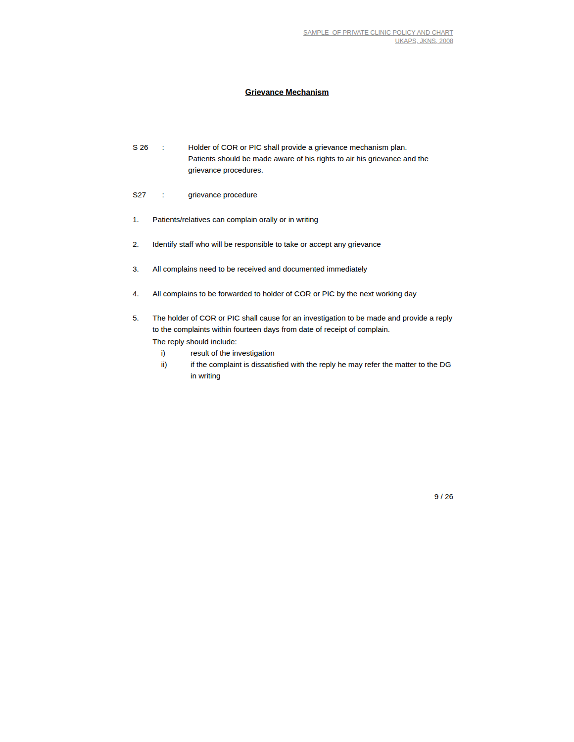SAMPLE OF PRIVATE CLINIC POLICY AND CHART UKAPS, JKNS, 2008
Grievance Mechanism
| S 26 | : | Holder of COR or PIC shall provide a grievance mechanism plan. Patients should be made aware of his rights to air his grievance and the grievance procedures. |
| S27 | : | grievance procedure |
Patients/relatives can complain orally or in writing
Identify staff who will be responsible to take or accept any grievance
All complains need to be received and documented immediately
All complains to be forwarded to holder of COR or PIC by the next working day
The holder of COR or PIC shall cause for an investigation to be made and provide a reply to the complaints within fourteen days from date of receipt of complain.
The reply should include:
| i) | result of the investigation |
| ii) | if the complaint is dissatisfied with the reply he may refer the matter to the DG in writing |
9 / 26